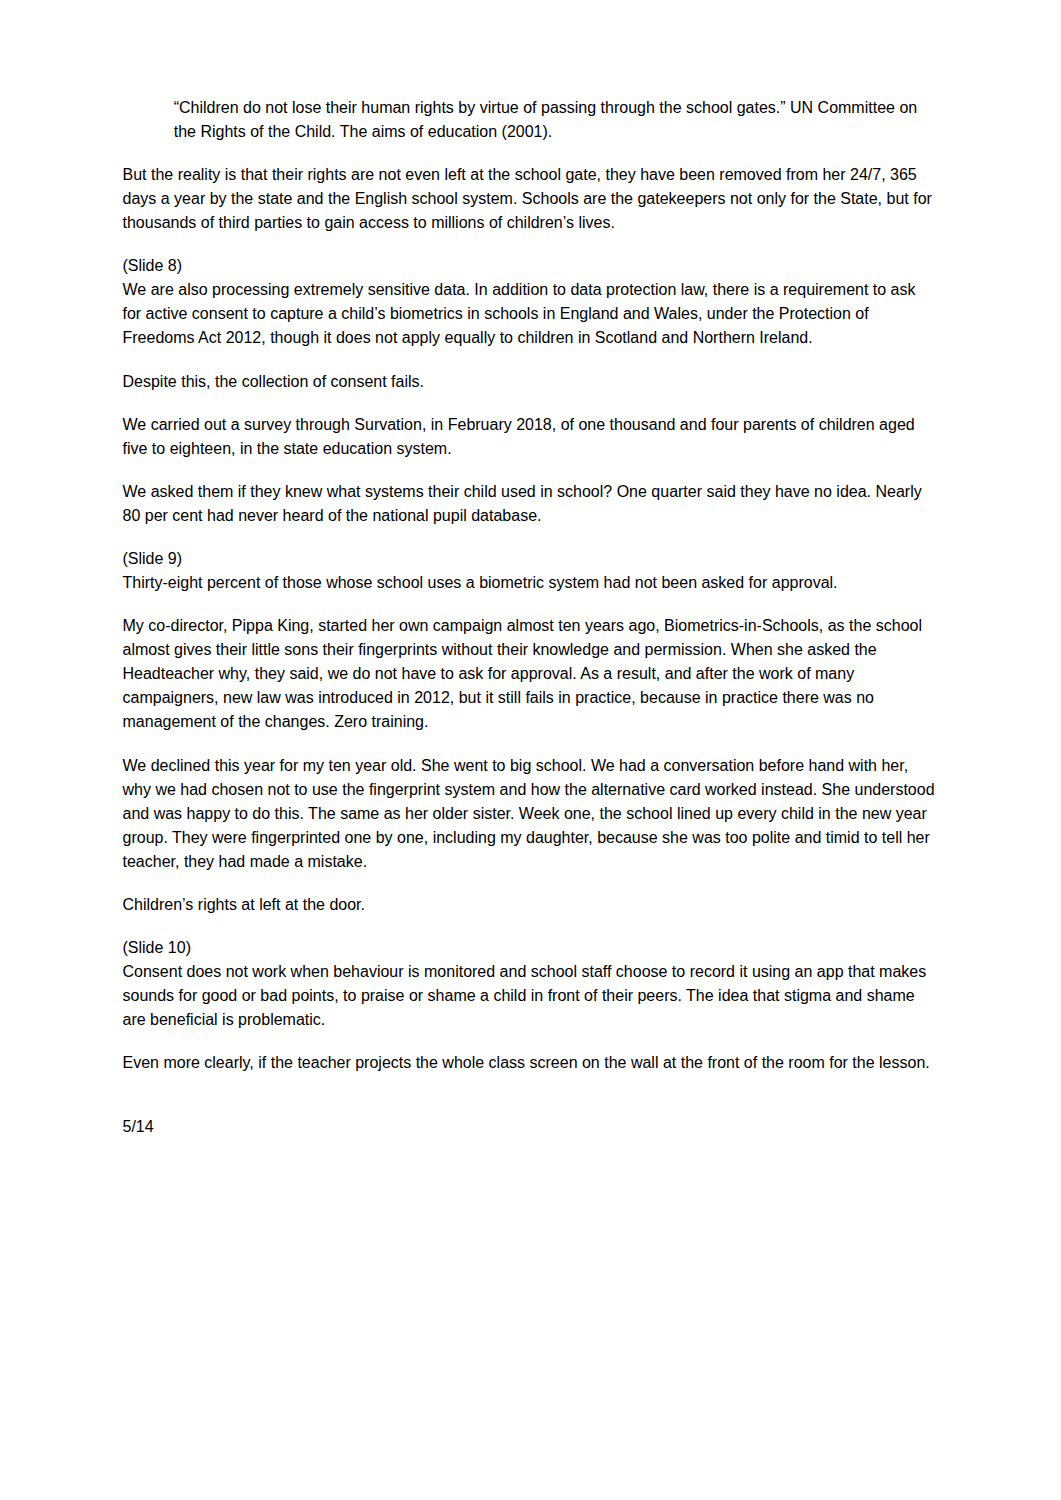“Children do not lose their human rights by virtue of passing through the school gates.” UN Committee on the Rights of the Child. The aims of education (2001).
But the reality is that their rights are not even left at the school gate, they have been removed from her 24/7, 365 days a year by the state and the English school system. Schools are the gatekeepers not only for the State, but for thousands of third parties to gain access to millions of children’s lives.
(Slide 8)
We are also processing extremely sensitive data. In addition to data protection law, there is a requirement to ask for active consent to capture a child’s biometrics in schools in England and Wales, under the Protection of Freedoms Act 2012, though it does not apply equally to children in Scotland and Northern Ireland.
Despite this, the collection of consent fails.
We carried out a survey through Survation, in February 2018, of one thousand and four parents of children aged five to eighteen, in the state education system.
We asked them if they knew what systems their child used in school? One quarter said they have no idea. Nearly 80 per cent had never heard of the national pupil database.
(Slide 9)
Thirty-eight percent of those whose school uses a biometric system had not been asked for approval.
My co-director, Pippa King, started her own campaign almost ten years ago, Biometrics-in-Schools, as the school almost gives their little sons their fingerprints without their knowledge and permission. When she asked the Headteacher why, they said, we do not have to ask for approval. As a result, and after the work of many campaigners, new law was introduced in 2012, but it still fails in practice, because in practice there was no management of the changes. Zero training.
We declined this year for my ten year old. She went to big school. We had a conversation before hand with her, why we had chosen not to use the fingerprint system and how the alternative card worked instead. She understood and was happy to do this. The same as her older sister. Week one, the school lined up every child in the new year group. They were fingerprinted one by one, including my daughter, because she was too polite and timid to tell her teacher, they had made a mistake.
Children’s rights at left at the door.
(Slide 10)
Consent does not work when behaviour is monitored and school staff choose to record it using an app that makes sounds for good or bad points, to praise or shame a child in front of their peers. The idea that stigma and shame are beneficial is problematic.
Even more clearly, if the teacher projects the whole class screen on the wall at the front of the room for the lesson.
5/14